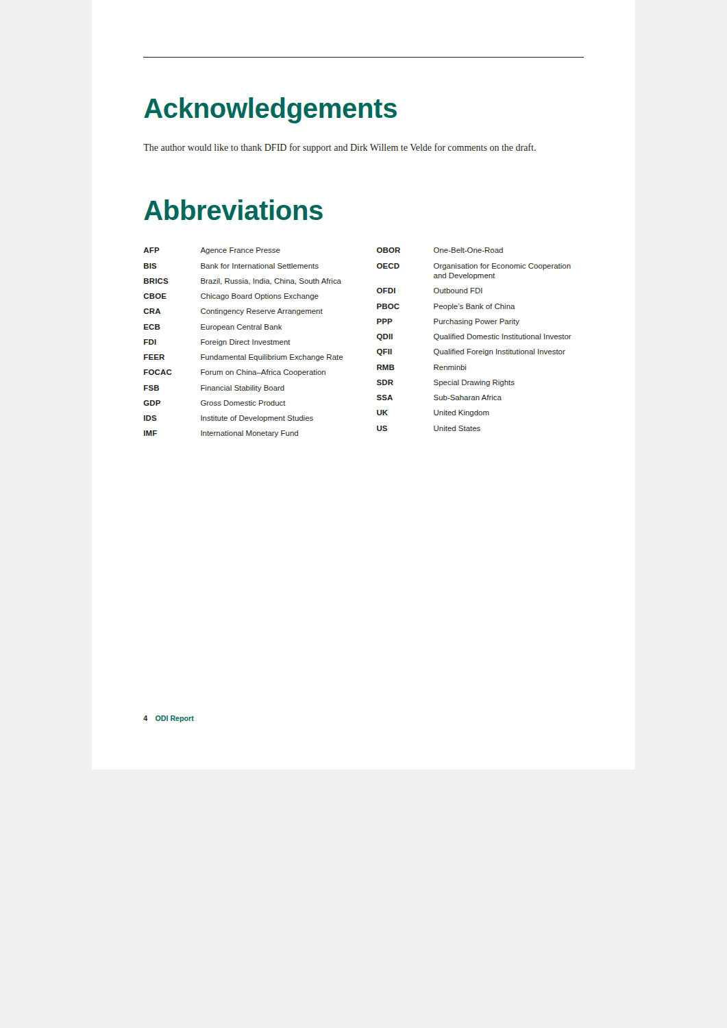Acknowledgements
The author would like to thank DFID for support and Dirk Willem te Velde for comments on the draft.
Abbreviations
| AFP | Agence France Presse |
| BIS | Bank for International Settlements |
| BRICS | Brazil, Russia, India, China, South Africa |
| CBOE | Chicago Board Options Exchange |
| CRA | Contingency Reserve Arrangement |
| ECB | European Central Bank |
| FDI | Foreign Direct Investment |
| FEER | Fundamental Equilibrium Exchange Rate |
| FOCAC | Forum on China–Africa Cooperation |
| FSB | Financial Stability Board |
| GDP | Gross Domestic Product |
| IDS | Institute of Development Studies |
| IMF | International Monetary Fund |
| OBOR | One-Belt-One-Road |
| OECD | Organisation for Economic Cooperation and Development |
| OFDI | Outbound FDI |
| PBOC | People’s Bank of China |
| PPP | Purchasing Power Parity |
| QDII | Qualified Domestic Institutional Investor |
| QFII | Qualified Foreign Institutional Investor |
| RMB | Renminbi |
| SDR | Special Drawing Rights |
| SSA | Sub-Saharan Africa |
| UK | United Kingdom |
| US | United States |
4 ODI Report